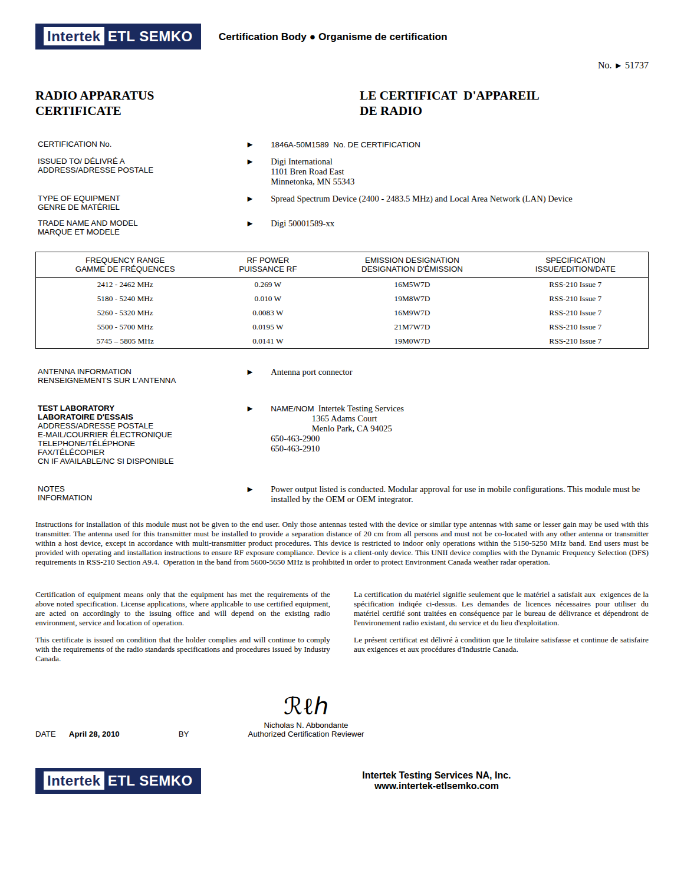Intertek ETL SEMKO
Certification Body ● Organisme de certification
No. ► 51737
RADIO APPARATUS
CERTIFICATE
LE CERTIFICAT D'APPAREIL
DE RADIO
| CERTIFICATION No. | ► | 1846A-50M1589 No. DE CERTIFICATION |
| ISSUED TO/ DÉLIVRÉ A ADDRESS/ADRESSE POSTALE | ► | Digi International 1101 Bren Road East Minnetonka, MN 55343 |
| TYPE OF EQUIPMENT GENRE DE MATÉRIEL | ► | Spread Spectrum Device (2400 - 2483.5 MHz) and Local Area Network (LAN) Device |
| TRADE NAME AND MODEL MARQUE ET MODELE | ► | Digi 50001589-xx |
| FREQUENCY RANGE GAMME DE FRÉQUENCES | RF POWER PUISSANCE RF | EMISSION DESIGNATION DESIGNATION D'ÉMISSION | SPECIFICATION ISSUE/EDITION/DATE |
| --- | --- | --- | --- |
| 2412 - 2462 MHz | 0.269 W | 16M5W7D | RSS-210 Issue 7 |
| 5180 - 5240 MHz | 0.010 W | 19M8W7D | RSS-210 Issue 7 |
| 5260 - 5320 MHz | 0.0083 W | 16M9W7D | RSS-210 Issue 7 |
| 5500 - 5700 MHz | 0.0195 W | 21M7W7D | RSS-210 Issue 7 |
| 5745 – 5805 MHz | 0.0141 W | 19M0W7D | RSS-210 Issue 7 |
| ANTENNA INFORMATION RENSEIGNEMENTS SUR L'ANTENNA | ► | Antenna port connector |
| TEST LABORATORY LABORATOIRE D'ESSAIS ADDRESS/ADRESSE POSTALE E-MAIL/COURRIER ÉLECTRONIQUE TELEPHONE/TÉLÉPHONE FAX/TÉLÉCOPIER CN IF AVAILABLE/NC SI DISPONIBLE | ► | NAME/NOM Intertek Testing Services 1365 Adams Court Menlo Park, CA 94025 650-463-2900 650-463-2910 |
| NOTES INFORMATION | ► | Power output listed is conducted. Modular approval for use in mobile configurations. This module must be installed by the OEM or OEM integrator. |
Instructions for installation of this module must not be given to the end user. Only those antennas tested with the device or similar type antennas with same or lesser gain may be used with this transmitter. The antenna used for this transmitter must be installed to provide a separation distance of 20 cm from all persons and must not be co-located with any other antenna or transmitter within a host device, except in accordance with multi-transmitter product procedures. This device is restricted to indoor only operations within the 5150-5250 MHz band. End users must be provided with operating and installation instructions to ensure RF exposure compliance. Device is a client-only device. This UNII device complies with the Dynamic Frequency Selection (DFS) requirements in RSS-210 Section A9.4. Operation in the band from 5600-5650 MHz is prohibited in order to protect Environment Canada weather radar operation.
Certification of equipment means only that the equipment has met the requirements of the above noted specification. License applications, where applicable to use certified equipment, are acted on accordingly to the issuing office and will depend on the existing radio environment, service and location of operation.
This certificate is issued on condition that the holder complies and will continue to comply with the requirements of the radio standards specifications and procedures issued by Industry Canada.
La certification du matériel signifie seulement que le matériel a satisfait aux exigences de la spécification indiqée ci-dessus. Les demandes de licences nécessaires pour utiliser du matériel certifié sont traitées en conséquence par le bureau de délivrance et dépendront de l'environement radio existant, du service et du lieu d'exploitation.
Le présent certificat est délivré à condition que le titulaire satisfasse et continue de satisfaire aux exigences et aux procédures d'Industrie Canada.
DATE April 28, 2010
BY
ℛℓℎ
Nicholas N. Abbondante
Authorized Certification Reviewer
Intertek ETL SEMKO
Intertek Testing Services NA, Inc.
www.intertek-etlsemko.com